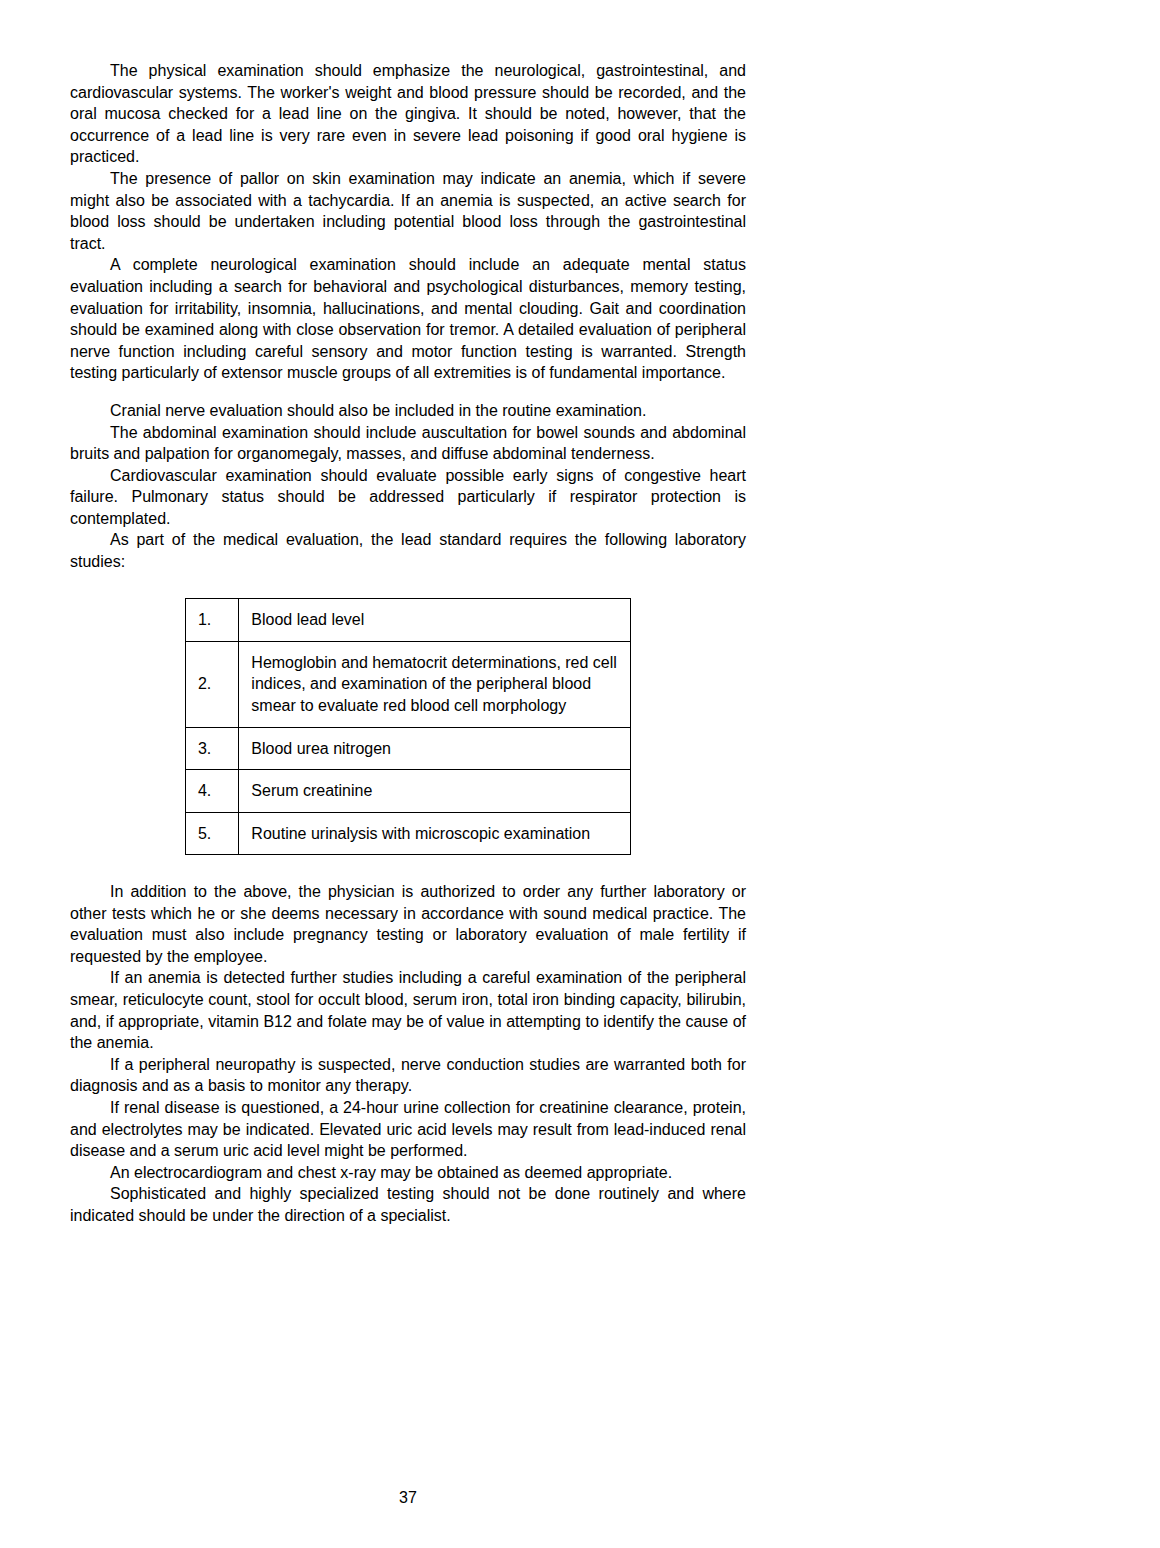The physical examination should emphasize the neurological, gastrointestinal, and cardiovascular systems. The worker's weight and blood pressure should be recorded, and the oral mucosa checked for a lead line on the gingiva. It should be noted, however, that the occurrence of a lead line is very rare even in severe lead poisoning if good oral hygiene is practiced.
The presence of pallor on skin examination may indicate an anemia, which if severe might also be associated with a tachycardia. If an anemia is suspected, an active search for blood loss should be undertaken including potential blood loss through the gastrointestinal tract.
A complete neurological examination should include an adequate mental status evaluation including a search for behavioral and psychological disturbances, memory testing, evaluation for irritability, insomnia, hallucinations, and mental clouding. Gait and coordination should be examined along with close observation for tremor. A detailed evaluation of peripheral nerve function including careful sensory and motor function testing is warranted. Strength testing particularly of extensor muscle groups of all extremities is of fundamental importance.
Cranial nerve evaluation should also be included in the routine examination.
The abdominal examination should include auscultation for bowel sounds and abdominal bruits and palpation for organomegaly, masses, and diffuse abdominal tenderness.
Cardiovascular examination should evaluate possible early signs of congestive heart failure. Pulmonary status should be addressed particularly if respirator protection is contemplated.
As part of the medical evaluation, the lead standard requires the following laboratory studies:
| 1. | Blood lead level |
| 2. | Hemoglobin and hematocrit determinations, red cell indices, and examination of the peripheral blood smear to evaluate red blood cell morphology |
| 3. | Blood urea nitrogen |
| 4. | Serum creatinine |
| 5. | Routine urinalysis with microscopic examination |
In addition to the above, the physician is authorized to order any further laboratory or other tests which he or she deems necessary in accordance with sound medical practice. The evaluation must also include pregnancy testing or laboratory evaluation of male fertility if requested by the employee.
If an anemia is detected further studies including a careful examination of the peripheral smear, reticulocyte count, stool for occult blood, serum iron, total iron binding capacity, bilirubin, and, if appropriate, vitamin B12 and folate may be of value in attempting to identify the cause of the anemia.
If a peripheral neuropathy is suspected, nerve conduction studies are warranted both for diagnosis and as a basis to monitor any therapy.
If renal disease is questioned, a 24-hour urine collection for creatinine clearance, protein, and electrolytes may be indicated. Elevated uric acid levels may result from lead-induced renal disease and a serum uric acid level might be performed.
An electrocardiogram and chest x-ray may be obtained as deemed appropriate.
Sophisticated and highly specialized testing should not be done routinely and where indicated should be under the direction of a specialist.
37